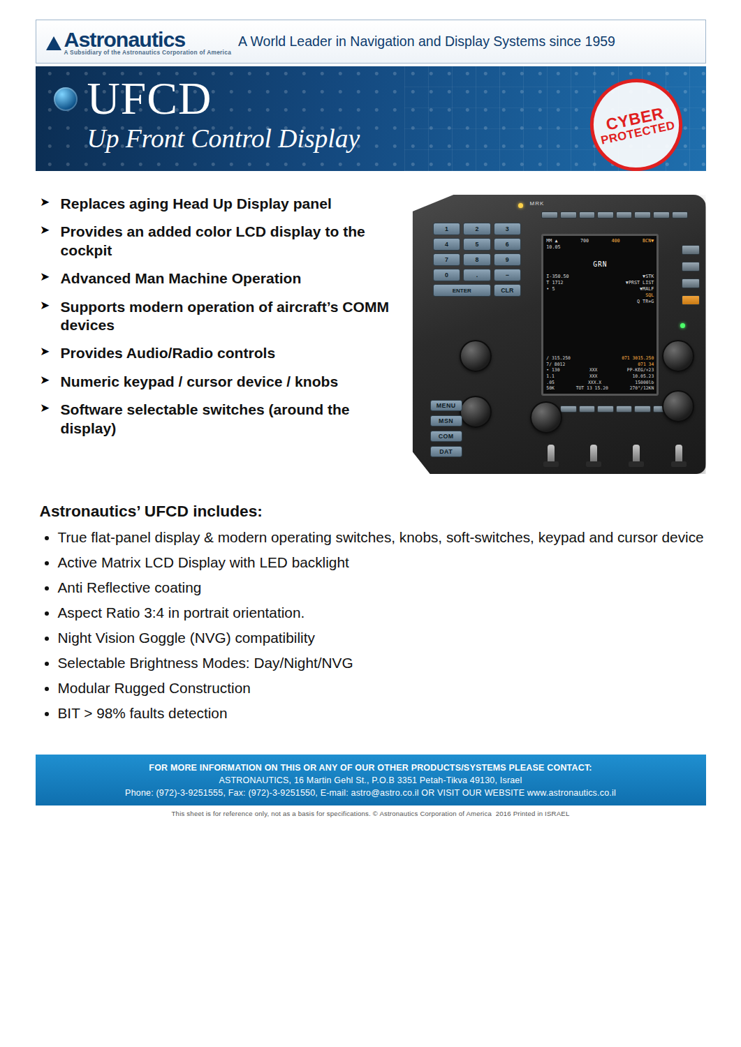Astronautics
A Subsidiary of the Astronautics Corporation of America
A World Leader in Navigation and Display Systems since 1959
CYBER PROTECTED
UFCD
Up Front Control Display
Replaces aging Head Up Display panel
Provides an added color LCD display to the cockpit
Advanced Man Machine Operation
Supports modern operation of aircraft’s COMM devices
Provides Audio/Radio controls
Numeric keypad / cursor device / knobs
Software selectable switches (around the display)
MRK
123 456 789 0.− ENTERCLR
MM ▲700400 BCN▼
10.05
GRN
I-350.50▼STK
T 1712▼PRST LIST
• 5▼MALF
SQL
Q TR+G
/ 315.250071 3015.250
7/ 8012071 34
• 130 XXX PP-KEG/+23
1.1 XXX 10.05.23
.05 XXX.X 15000lb
50K TOT 13 15.20270°/12KN
MENU MSN COM DAT
Astronautics’ UFCD includes:
True flat-panel display & modern operating switches, knobs, soft-switches, keypad and cursor device
Active Matrix LCD Display with LED backlight
Anti Reflective coating
Aspect Ratio 3:4 in portrait orientation.
Night Vision Goggle (NVG) compatibility
Selectable Brightness Modes: Day/Night/NVG
Modular Rugged Construction
BIT > 98% faults detection
FOR MORE INFORMATION ON THIS OR ANY OF OUR OTHER PRODUCTS/SYSTEMS PLEASE CONTACT:
ASTRONAUTICS, 16 Martin Gehl St., P.O.B 3351 Petah-Tikva 49130, Israel
Phone: (972)-3-9251555, Fax: (972)-3-9251550, E-mail: astro@astro.co.il OR VISIT OUR WEBSITE www.astronautics.co.il
This sheet is for reference only, not as a basis for specifications. © Astronautics Corporation of America 2016 Printed in ISRAEL